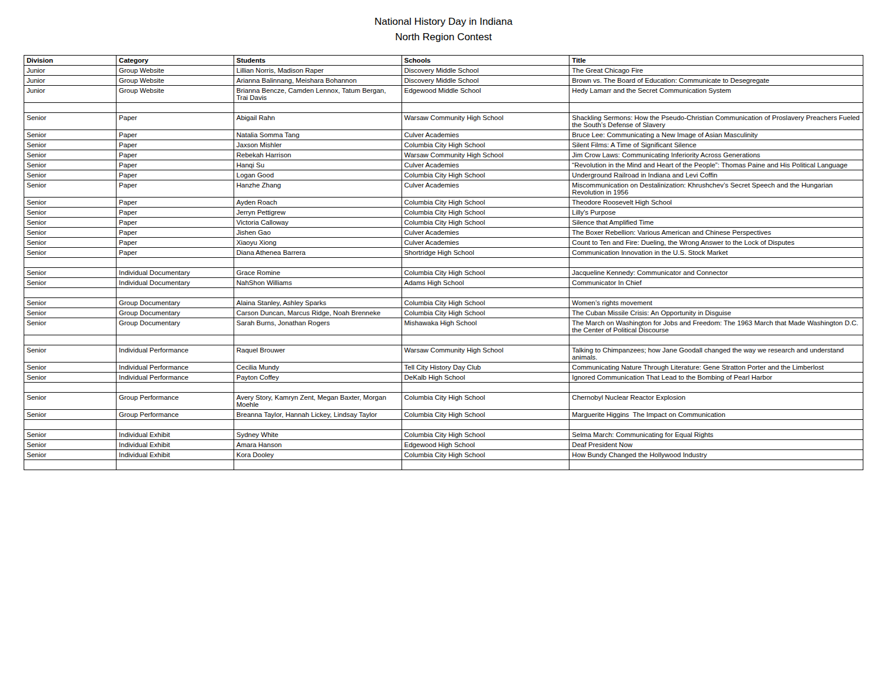National History Day in Indiana
North Region Contest
| Division | Category | Students | Schools | Title |
| --- | --- | --- | --- | --- |
| Junior | Group Website | Lillian Norris, Madison Raper | Discovery Middle School | The Great Chicago Fire |
| Junior | Group Website | Arianna Balinnang, Meishara Bohannon | Discovery Middle School | Brown vs. The Board of Education: Communicate to Desegregate |
| Junior | Group Website | Brianna Bencze, Camden Lennox, Tatum Bergan, Trai Davis | Edgewood Middle School | Hedy Lamarr and the Secret Communication System |
| Senior | Paper | Abigail Rahn | Warsaw Community High School | Shackling Sermons: How the Pseudo-Christian Communication of Proslavery Preachers Fueled the South’s Defense of Slavery |
| Senior | Paper | Natalia Somma Tang | Culver Academies | Bruce Lee: Communicating a New Image of Asian Masculinity |
| Senior | Paper | Jaxson Mishler | Columbia City High School | Silent Films: A Time of Significant Silence |
| Senior | Paper | Rebekah Harrison | Warsaw Community High School | Jim Crow Laws: Communicating Inferiority Across Generations |
| Senior | Paper | Hanqi Su | Culver Academies | “Revolution in the Mind and Heart of the People”: Thomas Paine and His Political Language |
| Senior | Paper | Logan Good | Columbia City High School | Underground Railroad in Indiana and Levi Coffin |
| Senior | Paper | Hanzhe Zhang | Culver Academies | Miscommunication on Destalinization: Khrushchev’s Secret Speech and the Hungarian Revolution in 1956 |
| Senior | Paper | Ayden Roach | Columbia City High School | Theodore Roosevelt High School |
| Senior | Paper | Jerryn Pettigrew | Columbia City High School | Lilly's Purpose |
| Senior | Paper | Victoria Calloway | Columbia City High School | Silence that Amplified Time |
| Senior | Paper | Jishen Gao | Culver Academies | The Boxer Rebellion: Various American and Chinese Perspectives |
| Senior | Paper | Xiaoyu Xiong | Culver Academies | Count to Ten and Fire: Dueling, the Wrong Answer to the Lock of Disputes |
| Senior | Paper | Diana Athenea Barrera | Shortridge High School | Communication Innovation in the U.S. Stock Market |
| Senior | Individual Documentary | Grace Romine | Columbia City High School | Jacqueline Kennedy: Communicator and Connector |
| Senior | Individual Documentary | NahShon Williams | Adams High School | Communicator In Chief |
| Senior | Group Documentary | Alaina Stanley, Ashley Sparks | Columbia City High School | Women’s rights movement |
| Senior | Group Documentary | Carson Duncan, Marcus Ridge, Noah Brenneke | Columbia City High School | The Cuban Missile Crisis: An Opportunity in Disguise |
| Senior | Group Documentary | Sarah Burns, Jonathan Rogers | Mishawaka High School | The March on Washington for Jobs and Freedom: The 1963 March that Made Washington D.C. the Center of Political Discourse |
| Senior | Individual Performance | Raquel Brouwer | Warsaw Community High School | Talking to Chimpanzees; how Jane Goodall changed the way we research and understand animals. |
| Senior | Individual Performance | Cecilia Mundy | Tell City History Day Club | Communicating Nature Through Literature: Gene Stratton Porter and the Limberlost |
| Senior | Individual Performance | Payton Coffey | DeKalb High School | Ignored Communication That Lead to the Bombing of Pearl Harbor |
| Senior | Group Performance | Avery Story, Kamryn Zent, Megan Baxter, Morgan Moehle | Columbia City High School | Chernobyl Nuclear Reactor Explosion |
| Senior | Group Performance | Breanna Taylor, Hannah Lickey, Lindsay Taylor | Columbia City High School | Marguerite Higgins The Impact on Communication |
| Senior | Individual Exhibit | Sydney White | Columbia City High School | Selma March: Communicating for Equal Rights |
| Senior | Individual Exhibit | Amara Hanson | Edgewood High School | Deaf President Now |
| Senior | Individual Exhibit | Kora Dooley | Columbia City High School | How Bundy Changed the Hollywood Industry |